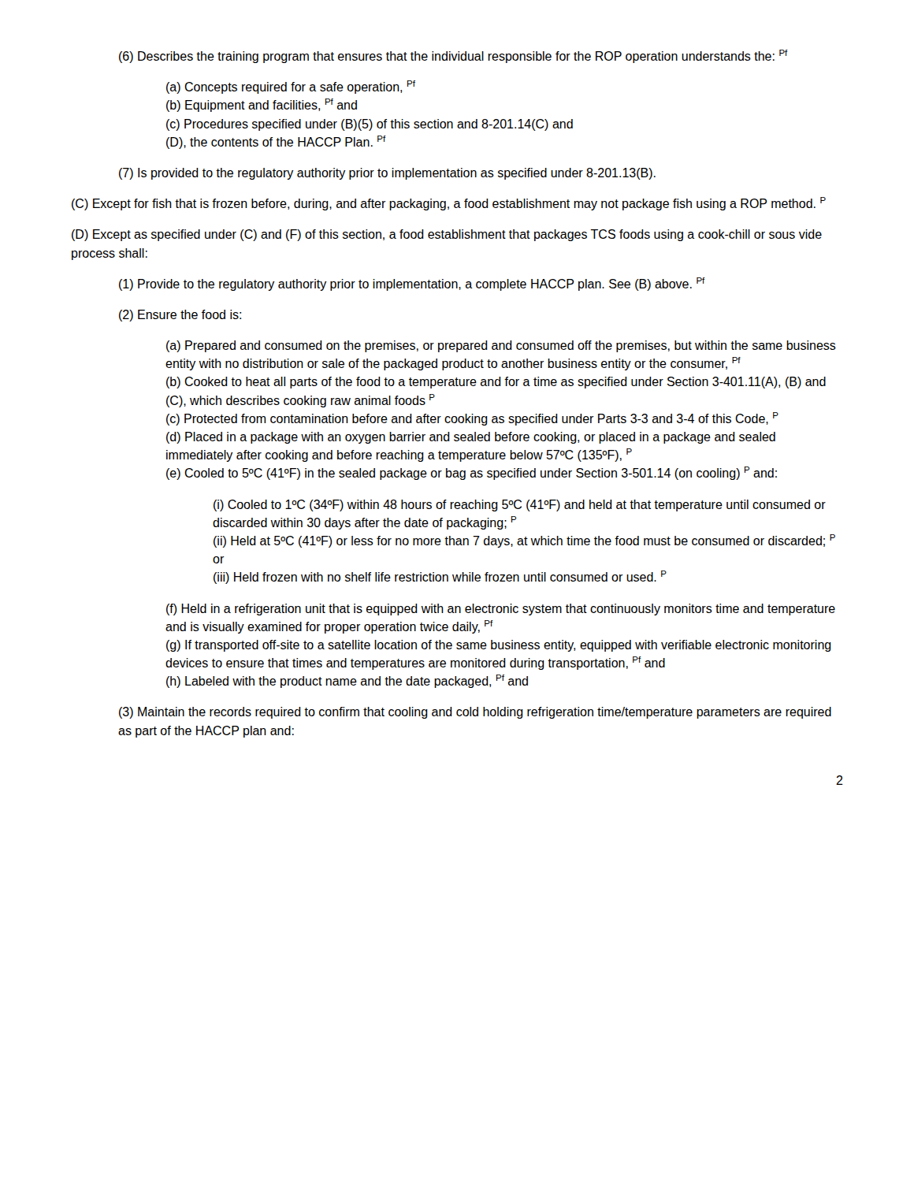(6) Describes the training program that ensures that the individual responsible for the ROP operation understands the: Pf
(a) Concepts required for a safe operation, Pf
(b) Equipment and facilities, Pf and
(c) Procedures specified under (B)(5) of this section and 8-201.14(C) and
(D), the contents of the HACCP Plan. Pf
(7) Is provided to the regulatory authority prior to implementation as specified under 8-201.13(B).
(C) Except for fish that is frozen before, during, and after packaging, a food establishment may not package fish using a ROP method. P
(D) Except as specified under (C) and (F) of this section, a food establishment that packages TCS foods using a cook-chill or sous vide process shall:
(1) Provide to the regulatory authority prior to implementation, a complete HACCP plan. See (B) above. Pf
(2) Ensure the food is:
(a) Prepared and consumed on the premises, or prepared and consumed off the premises, but within the same business entity with no distribution or sale of the packaged product to another business entity or the consumer, Pf
(b) Cooked to heat all parts of the food to a temperature and for a time as specified under Section 3-401.11(A), (B) and (C), which describes cooking raw animal foods P
(c) Protected from contamination before and after cooking as specified under Parts 3-3 and 3-4 of this Code, P
(d) Placed in a package with an oxygen barrier and sealed before cooking, or placed in a package and sealed immediately after cooking and before reaching a temperature below 57ºC (135ºF), P
(e) Cooled to 5ºC (41ºF) in the sealed package or bag as specified under Section 3-501.14 (on cooling) P and:
(i) Cooled to 1ºC (34ºF) within 48 hours of reaching 5ºC (41ºF) and held at that temperature until consumed or discarded within 30 days after the date of packaging; P
(ii) Held at 5ºC (41ºF) or less for no more than 7 days, at which time the food must be consumed or discarded; P or
(iii) Held frozen with no shelf life restriction while frozen until consumed or used. P
(f) Held in a refrigeration unit that is equipped with an electronic system that continuously monitors time and temperature and is visually examined for proper operation twice daily, Pf
(g) If transported off-site to a satellite location of the same business entity, equipped with verifiable electronic monitoring devices to ensure that times and temperatures are monitored during transportation, Pf and
(h) Labeled with the product name and the date packaged, Pf and
(3) Maintain the records required to confirm that cooling and cold holding refrigeration time/temperature parameters are required as part of the HACCP plan and:
2